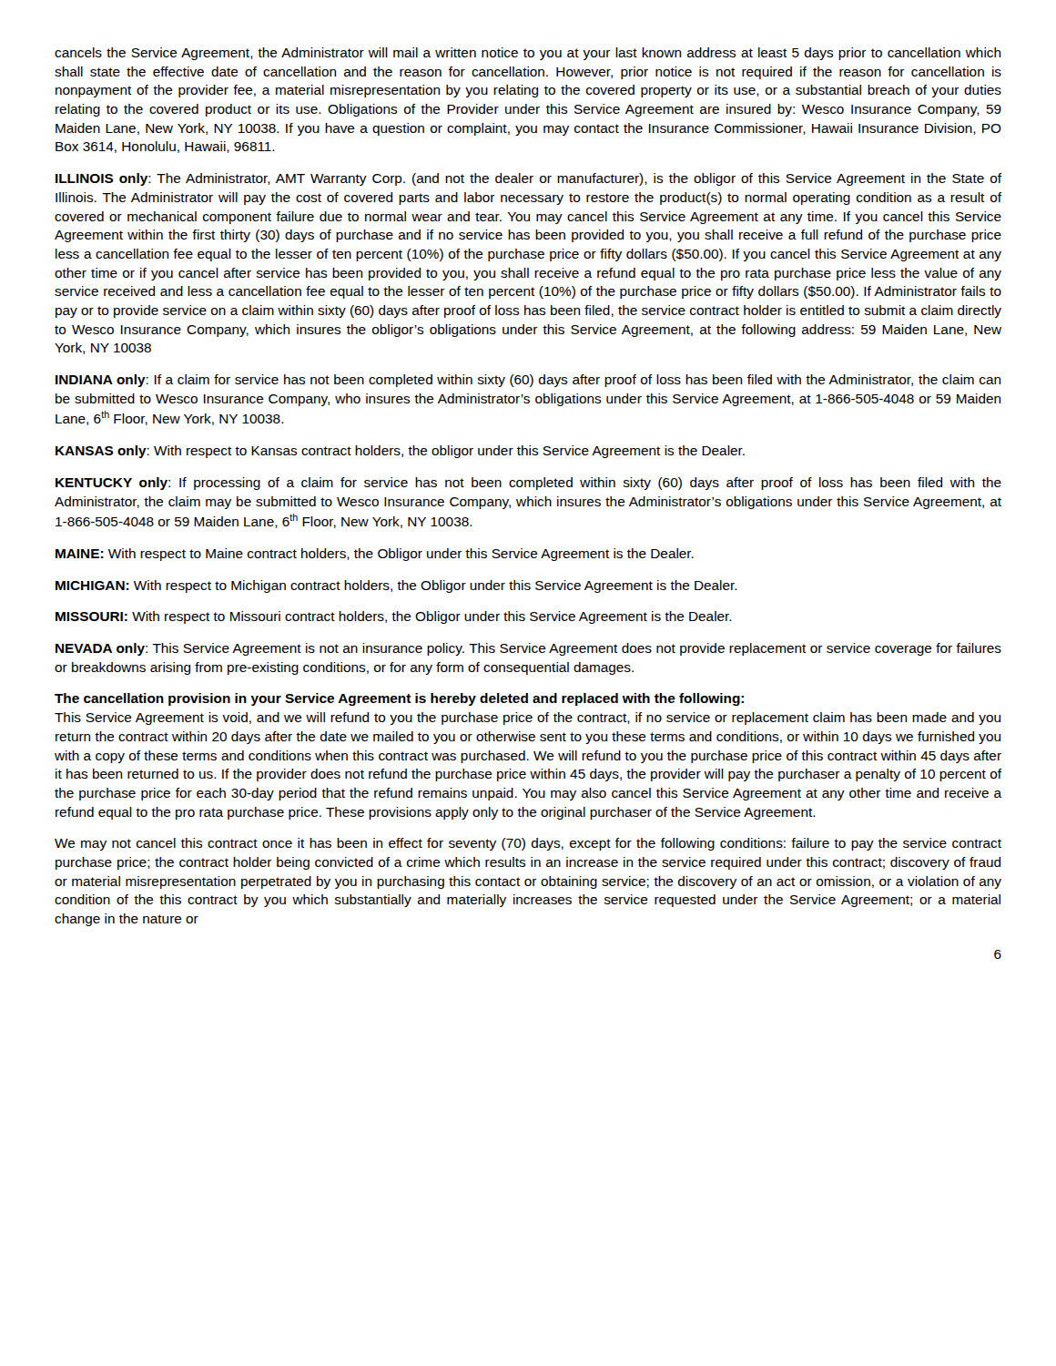cancels the Service Agreement, the Administrator will mail a written notice to you at your last known address at least 5 days prior to cancellation which shall state the effective date of cancellation and the reason for cancellation. However, prior notice is not required if the reason for cancellation is nonpayment of the provider fee, a material misrepresentation by you relating to the covered property or its use, or a substantial breach of your duties relating to the covered product or its use. Obligations of the Provider under this Service Agreement are insured by: Wesco Insurance Company, 59 Maiden Lane, New York, NY 10038. If you have a question or complaint, you may contact the Insurance Commissioner, Hawaii Insurance Division, PO Box 3614, Honolulu, Hawaii, 96811.
ILLINOIS only: The Administrator, AMT Warranty Corp. (and not the dealer or manufacturer), is the obligor of this Service Agreement in the State of Illinois. The Administrator will pay the cost of covered parts and labor necessary to restore the product(s) to normal operating condition as a result of covered or mechanical component failure due to normal wear and tear. You may cancel this Service Agreement at any time. If you cancel this Service Agreement within the first thirty (30) days of purchase and if no service has been provided to you, you shall receive a full refund of the purchase price less a cancellation fee equal to the lesser of ten percent (10%) of the purchase price or fifty dollars ($50.00). If you cancel this Service Agreement at any other time or if you cancel after service has been provided to you, you shall receive a refund equal to the pro rata purchase price less the value of any service received and less a cancellation fee equal to the lesser of ten percent (10%) of the purchase price or fifty dollars ($50.00). If Administrator fails to pay or to provide service on a claim within sixty (60) days after proof of loss has been filed, the service contract holder is entitled to submit a claim directly to Wesco Insurance Company, which insures the obligor’s obligations under this Service Agreement, at the following address: 59 Maiden Lane, New York, NY 10038
INDIANA only: If a claim for service has not been completed within sixty (60) days after proof of loss has been filed with the Administrator, the claim can be submitted to Wesco Insurance Company, who insures the Administrator’s obligations under this Service Agreement, at 1-866-505-4048 or 59 Maiden Lane, 6th Floor, New York, NY 10038.
KANSAS only: With respect to Kansas contract holders, the obligor under this Service Agreement is the Dealer.
KENTUCKY only: If processing of a claim for service has not been completed within sixty (60) days after proof of loss has been filed with the Administrator, the claim may be submitted to Wesco Insurance Company, which insures the Administrator’s obligations under this Service Agreement, at 1-866-505-4048 or 59 Maiden Lane, 6th Floor, New York, NY 10038.
MAINE: With respect to Maine contract holders, the Obligor under this Service Agreement is the Dealer.
MICHIGAN: With respect to Michigan contract holders, the Obligor under this Service Agreement is the Dealer.
MISSOURI: With respect to Missouri contract holders, the Obligor under this Service Agreement is the Dealer.
NEVADA only: This Service Agreement is not an insurance policy. This Service Agreement does not provide replacement or service coverage for failures or breakdowns arising from pre-existing conditions, or for any form of consequential damages.
The cancellation provision in your Service Agreement is hereby deleted and replaced with the following:
This Service Agreement is void, and we will refund to you the purchase price of the contract, if no service or replacement claim has been made and you return the contract within 20 days after the date we mailed to you or otherwise sent to you these terms and conditions, or within 10 days we furnished you with a copy of these terms and conditions when this contract was purchased. We will refund to you the purchase price of this contract within 45 days after it has been returned to us. If the provider does not refund the purchase price within 45 days, the provider will pay the purchaser a penalty of 10 percent of the purchase price for each 30-day period that the refund remains unpaid. You may also cancel this Service Agreement at any other time and receive a refund equal to the pro rata purchase price. These provisions apply only to the original purchaser of the Service Agreement.
We may not cancel this contract once it has been in effect for seventy (70) days, except for the following conditions: failure to pay the service contract purchase price; the contract holder being convicted of a crime which results in an increase in the service required under this contract; discovery of fraud or material misrepresentation perpetrated by you in purchasing this contact or obtaining service; the discovery of an act or omission, or a violation of any condition of the this contract by you which substantially and materially increases the service requested under the Service Agreement; or a material change in the nature or
6